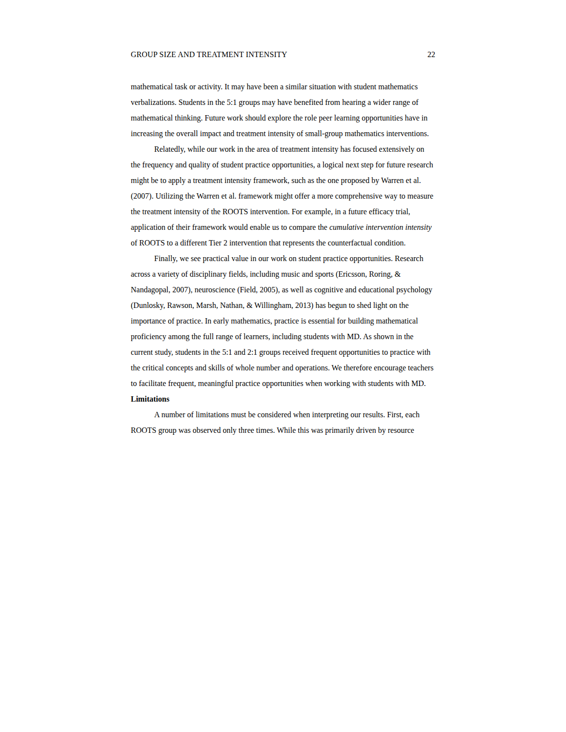Group Size and Treatment Intensity 22
mathematical task or activity. It may have been a similar situation with student mathematics verbalizations. Students in the 5:1 groups may have benefited from hearing a wider range of mathematical thinking. Future work should explore the role peer learning opportunities have in increasing the overall impact and treatment intensity of small-group mathematics interventions.
Relatedly, while our work in the area of treatment intensity has focused extensively on the frequency and quality of student practice opportunities, a logical next step for future research might be to apply a treatment intensity framework, such as the one proposed by Warren et al. (2007). Utilizing the Warren et al. framework might offer a more comprehensive way to measure the treatment intensity of the ROOTS intervention. For example, in a future efficacy trial, application of their framework would enable us to compare the cumulative intervention intensity of ROOTS to a different Tier 2 intervention that represents the counterfactual condition.
Finally, we see practical value in our work on student practice opportunities. Research across a variety of disciplinary fields, including music and sports (Ericsson, Roring, & Nandagopal, 2007), neuroscience (Field, 2005), as well as cognitive and educational psychology (Dunlosky, Rawson, Marsh, Nathan, & Willingham, 2013) has begun to shed light on the importance of practice. In early mathematics, practice is essential for building mathematical proficiency among the full range of learners, including students with MD. As shown in the current study, students in the 5:1 and 2:1 groups received frequent opportunities to practice with the critical concepts and skills of whole number and operations. We therefore encourage teachers to facilitate frequent, meaningful practice opportunities when working with students with MD.
Limitations
A number of limitations must be considered when interpreting our results. First, each ROOTS group was observed only three times. While this was primarily driven by resource